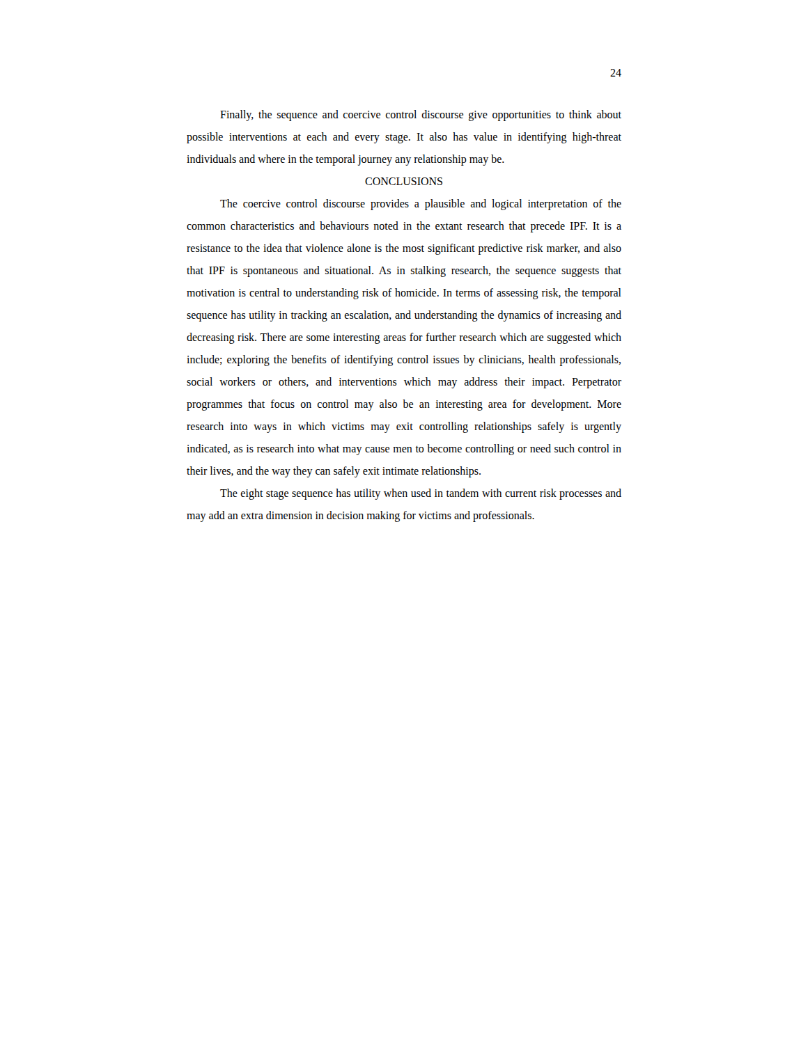24
Finally, the sequence and coercive control discourse give opportunities to think about possible interventions at each and every stage. It also has value in identifying high-threat individuals and where in the temporal journey any relationship may be.
Conclusions
The coercive control discourse provides a plausible and logical interpretation of the common characteristics and behaviours noted in the extant research that precede IPF. It is a resistance to the idea that violence alone is the most significant predictive risk marker, and also that IPF is spontaneous and situational. As in stalking research, the sequence suggests that motivation is central to understanding risk of homicide. In terms of assessing risk, the temporal sequence has utility in tracking an escalation, and understanding the dynamics of increasing and decreasing risk. There are some interesting areas for further research which are suggested which include; exploring the benefits of identifying control issues by clinicians, health professionals, social workers or others, and interventions which may address their impact. Perpetrator programmes that focus on control may also be an interesting area for development. More research into ways in which victims may exit controlling relationships safely is urgently indicated, as is research into what may cause men to become controlling or need such control in their lives, and the way they can safely exit intimate relationships.
The eight stage sequence has utility when used in tandem with current risk processes and may add an extra dimension in decision making for victims and professionals.